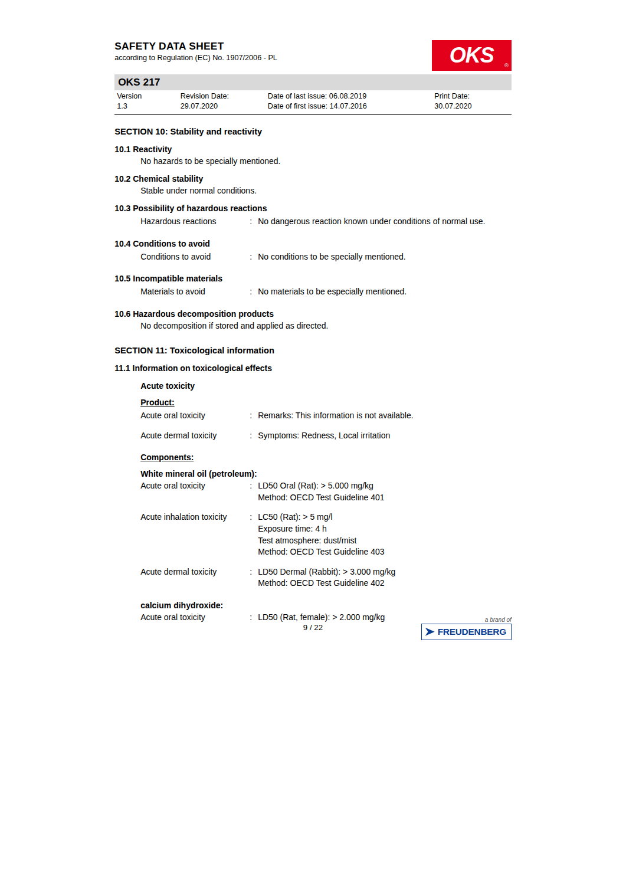SAFETY DATA SHEET
according to Regulation (EC) No. 1907/2006 - PL
OKS ®
OKS 217
| Version 1.3 | Revision Date: 29.07.2020 | Date of last issue: 06.08.2019 Date of first issue: 14.07.2016 | Print Date: 30.07.2020 |
SECTION 10: Stability and reactivity
10.1 Reactivity
No hazards to be specially mentioned.
10.2 Chemical stability
Stable under normal conditions.
10.3 Possibility of hazardous reactions
| Hazardous reactions | : | No dangerous reaction known under conditions of normal use. |
10.4 Conditions to avoid
| Conditions to avoid | : | No conditions to be specially mentioned. |
10.5 Incompatible materials
| Materials to avoid | : | No materials to be especially mentioned. |
10.6 Hazardous decomposition products
No decomposition if stored and applied as directed.
SECTION 11: Toxicological information
11.1 Information on toxicological effects
Acute toxicity
Product:
| Acute oral toxicity | : | Remarks: This information is not available. |
| Acute dermal toxicity | : | Symptoms: Redness, Local irritation |
Components:
White mineral oil (petroleum):
| Acute oral toxicity | : | LD50 Oral (Rat): > 5.000 mg/kg Method: OECD Test Guideline 401 |
| Acute inhalation toxicity | : | LC50 (Rat): > 5 mg/l Exposure time: 4 h Test atmosphere: dust/mist Method: OECD Test Guideline 403 |
| Acute dermal toxicity | : | LD50 Dermal (Rabbit): > 3.000 mg/kg Method: OECD Test Guideline 402 |
calcium dihydroxide:
| Acute oral toxicity | : | LD50 (Rat, female): > 2.000 mg/kg |
9 / 22
a brand of
FREUDENBERG